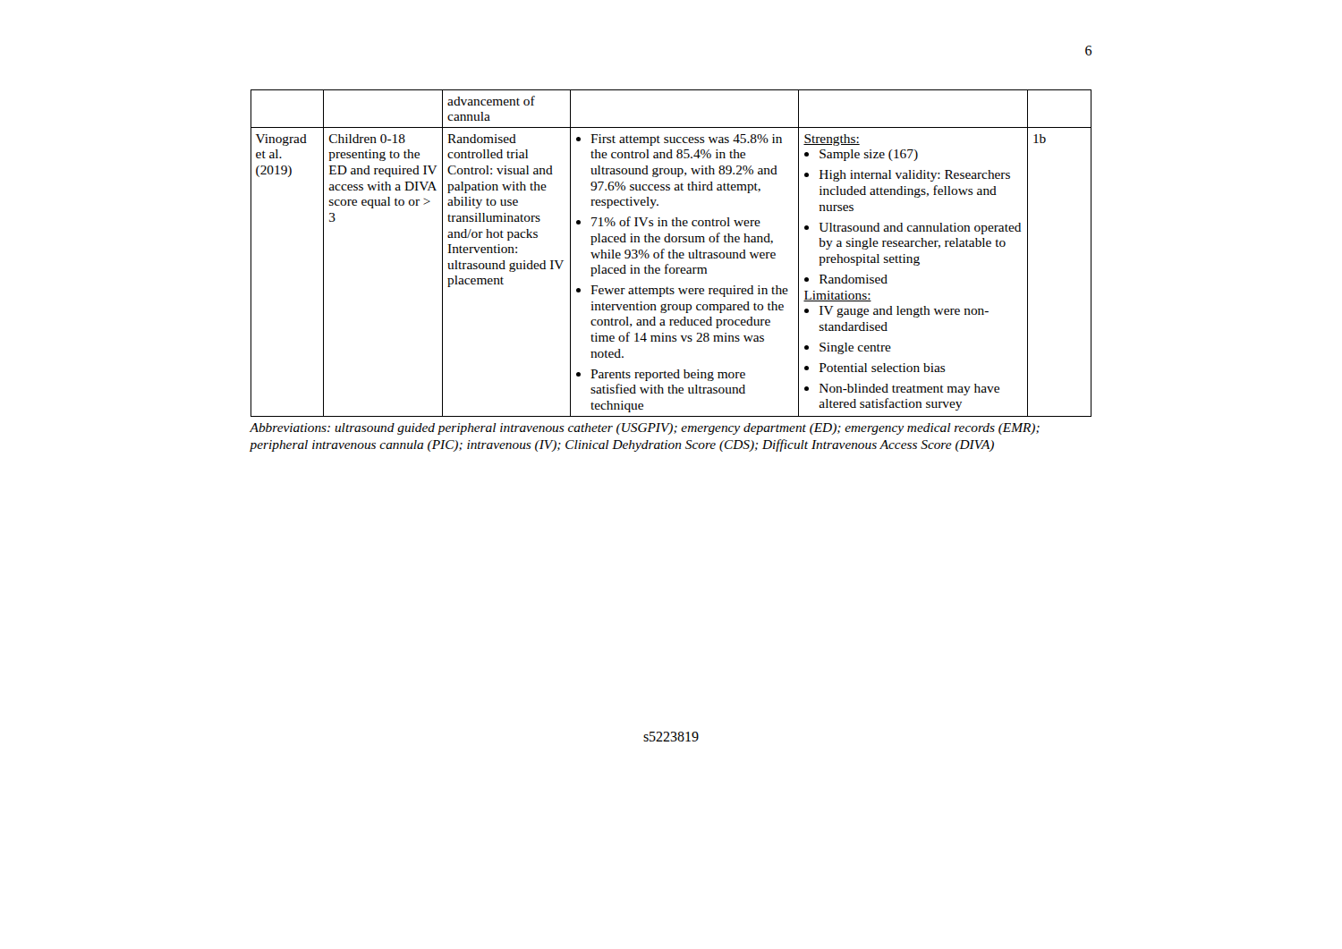6
| | | advancement of cannula | | | |
| Vinograd et al. (2019) | Children 0-18 presenting to the ED and required IV access with a DIVA score equal to or > 3 | Randomised controlled trial Control: visual and palpation with the ability to use transilluminators and/or hot packs Intervention: ultrasound guided IV placement | First attempt success was 45.8% in the control and 85.4% in the ultrasound group, with 89.2% and 97.6% success at third attempt, respectively. 71% of IVs in the control were placed in the dorsum of the hand, while 93% of the ultrasound were placed in the forearm Fewer attempts were required in the intervention group compared to the control, and a reduced procedure time of 14 mins vs 28 mins was noted. Parents reported being more satisfied with the ultrasound technique | Strengths: Sample size (167) High internal validity: Researchers included attendings, fellows and nurses Ultrasound and cannulation operated by a single researcher, relatable to prehospital setting Randomised Limitations: IV gauge and length were non-standardised Single centre Potential selection bias Non-blinded treatment may have altered satisfaction survey | 1b |
Abbreviations: ultrasound guided peripheral intravenous catheter (USGPIV); emergency department (ED); emergency medical records (EMR); peripheral intravenous cannula (PIC); intravenous (IV); Clinical Dehydration Score (CDS); Difficult Intravenous Access Score (DIVA)
s5223819